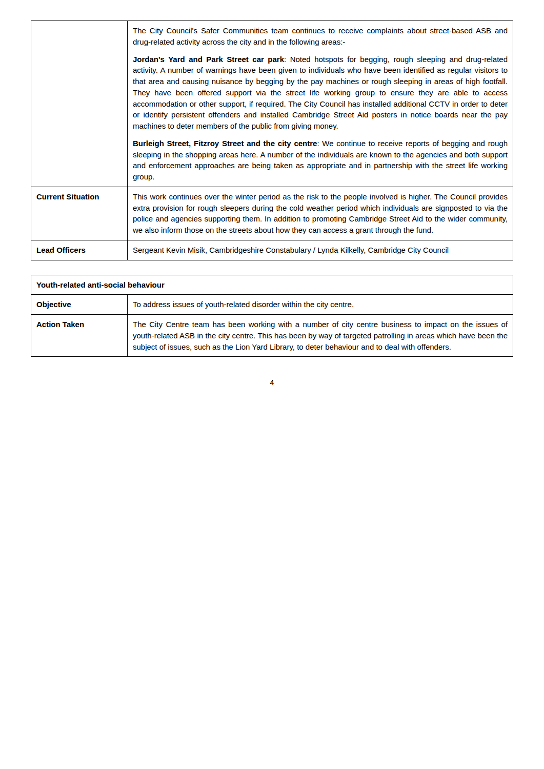| | The City Council's Safer Communities team continues to receive complaints about street-based ASB and drug-related activity across the city and in the following areas:- Jordan's Yard and Park Street car park : Noted hotspots for begging, rough sleeping and drug-related activity. A number of warnings have been given to individuals who have been identified as regular visitors to that area and causing nuisance by begging by the pay machines or rough sleeping in areas of high footfall. They have been offered support via the street life working group to ensure they are able to access accommodation or other support, if required. The City Council has installed additional CCTV in order to deter or identify persistent offenders and installed Cambridge Street Aid posters in notice boards near the pay machines to deter members of the public from giving money. Burleigh Street, Fitzroy Street and the city centre : We continue to receive reports of begging and rough sleeping in the shopping areas here. A number of the individuals are known to the agencies and both support and enforcement approaches are being taken as appropriate and in partnership with the street life working group. |
| Current Situation | This work continues over the winter period as the risk to the people involved is higher. The Council provides extra provision for rough sleepers during the cold weather period which individuals are signposted to via the police and agencies supporting them. In addition to promoting Cambridge Street Aid to the wider community, we also inform those on the streets about how they can access a grant through the fund. |
| Lead Officers | Sergeant Kevin Misik, Cambridgeshire Constabulary / Lynda Kilkelly, Cambridge City Council |
| Youth-related anti-social behaviour |
| --- |
| Objective | To address issues of youth-related disorder within the city centre. |
| Action Taken | The City Centre team has been working with a number of city centre business to impact on the issues of youth-related ASB in the city centre. This has been by way of targeted patrolling in areas which have been the subject of issues, such as the Lion Yard Library, to deter behaviour and to deal with offenders. |
4